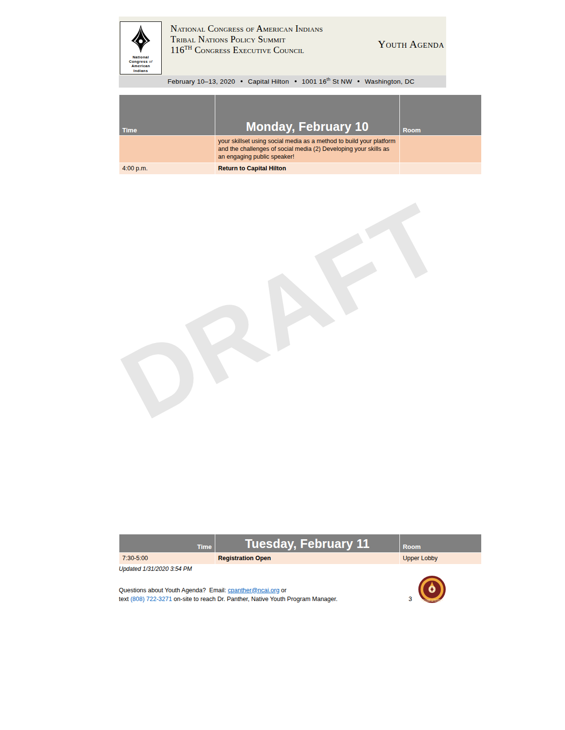DRAFT
National
Congress of
American
Indians
National Congress of American Indians
Tribal Nations Policy Summit
116TH Congress Executive Council
Youth Agenda
February 10–13, 2020 Capital Hilton 1001 16th St NW Washington, DC
| Time | Monday, February 10 | Room |
| | your skillset using social media as a method to build your platform and the challenges of social media (2) Developing your skills as an engaging public speaker! | |
| 4:00 p.m. | Return to Capital Hilton | |
| Time | Tuesday, February 11 | Room |
| 7:30-5:00 | Registration Open | Upper Lobby |
Updated 1/31/2020 3:54 PM
Questions about Youth Agenda? Email: cpanther@ncai.org or
text (808) 722-3271 on-site to reach Dr. Panther, Native Youth Program Manager.
3
NATIONAL CONGRESS of AMERICAN INDIANS